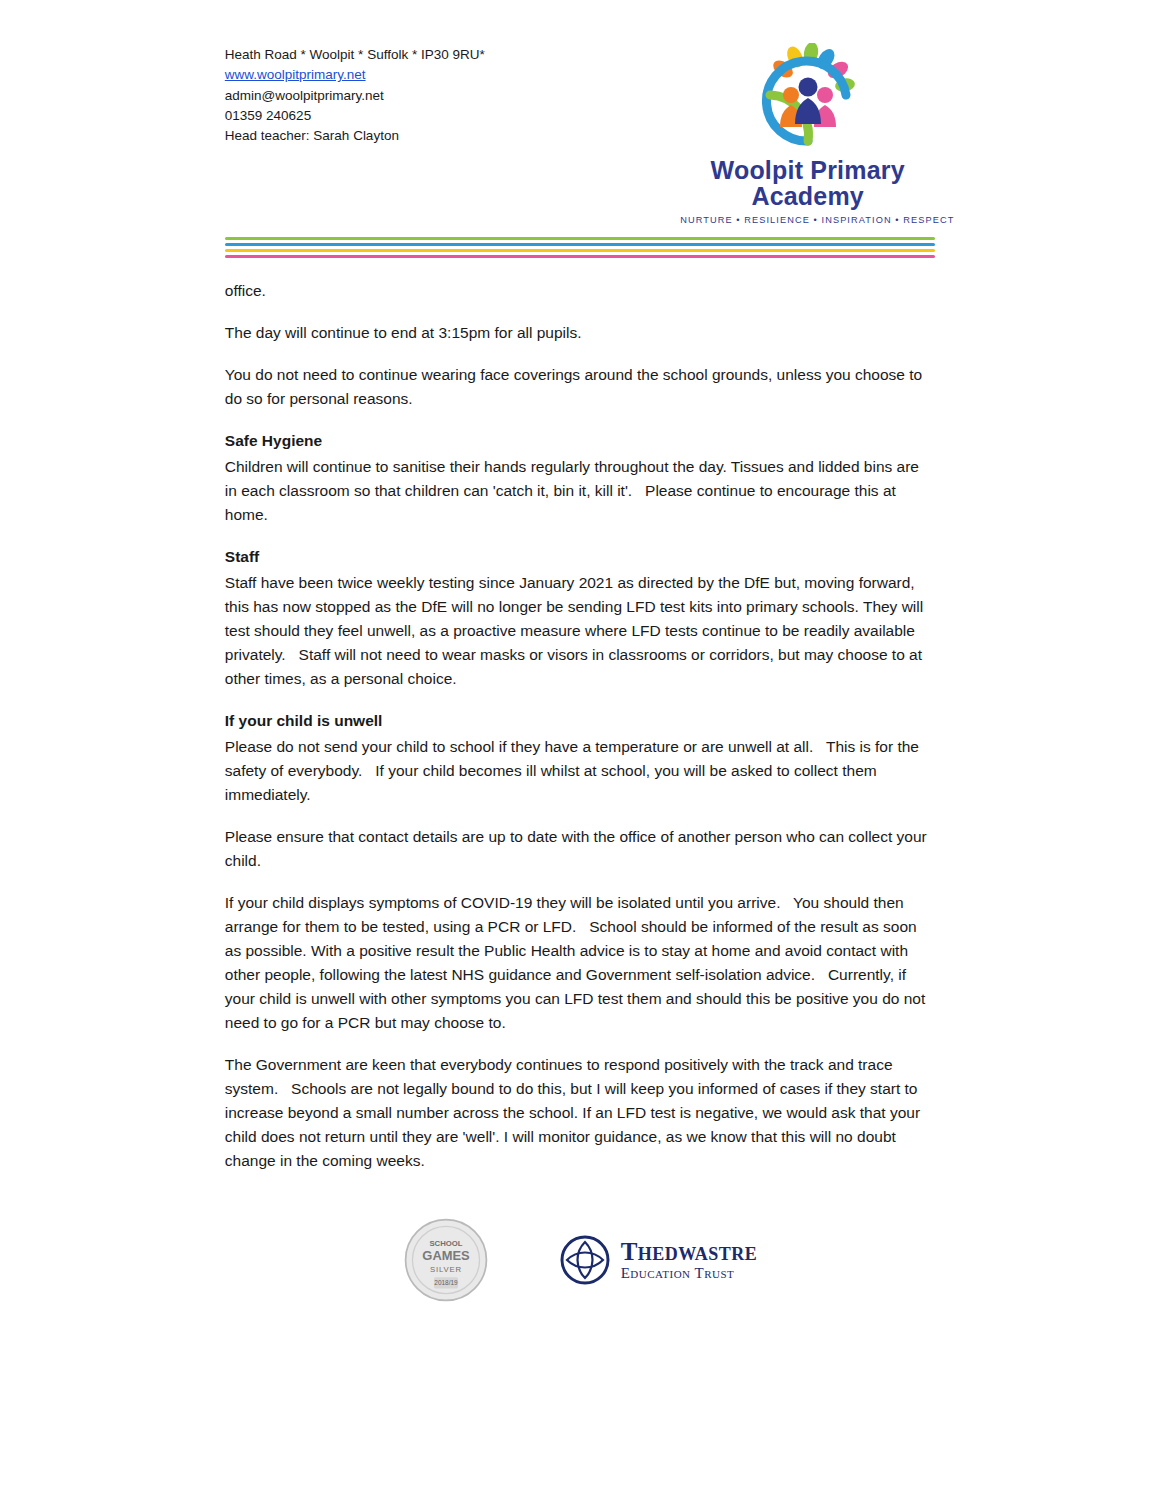Heath Road * Woolpit * Suffolk * IP30 9RU*
www.woolpitprimary.net
admin@woolpitprimary.net
01359 240625
Head teacher: Sarah Clayton
Woolpit Primary Academy
NURTURE • RESILIENCE • INSPIRATION • RESPECT
office.
The day will continue to end at 3:15pm for all pupils.
You do not need to continue wearing face coverings around the school grounds, unless you choose to do so for personal reasons.
Safe Hygiene
Children will continue to sanitise their hands regularly throughout the day. Tissues and lidded bins are in each classroom so that children can 'catch it, bin it, kill it'. Please continue to encourage this at home.
Staff
Staff have been twice weekly testing since January 2021 as directed by the DfE but, moving forward, this has now stopped as the DfE will no longer be sending LFD test kits into primary schools. They will test should they feel unwell, as a proactive measure where LFD tests continue to be readily available privately. Staff will not need to wear masks or visors in classrooms or corridors, but may choose to at other times, as a personal choice.
If your child is unwell
Please do not send your child to school if they have a temperature or are unwell at all. This is for the safety of everybody. If your child becomes ill whilst at school, you will be asked to collect them immediately.
Please ensure that contact details are up to date with the office of another person who can collect your child.
If your child displays symptoms of COVID-19 they will be isolated until you arrive. You should then arrange for them to be tested, using a PCR or LFD. School should be informed of the result as soon as possible. With a positive result the Public Health advice is to stay at home and avoid contact with other people, following the latest NHS guidance and Government self-isolation advice. Currently, if your child is unwell with other symptoms you can LFD test them and should this be positive you do not need to go for a PCR but may choose to.
The Government are keen that everybody continues to respond positively with the track and trace system. Schools are not legally bound to do this, but I will keep you informed of cases if they start to increase beyond a small number across the school. If an LFD test is negative, we would ask that your child does not return until they are 'well'. I will monitor guidance, as we know that this will no doubt change in the coming weeks.
SCHOOL GAMES SILVER 2018/19
Thedwastre Education Trust